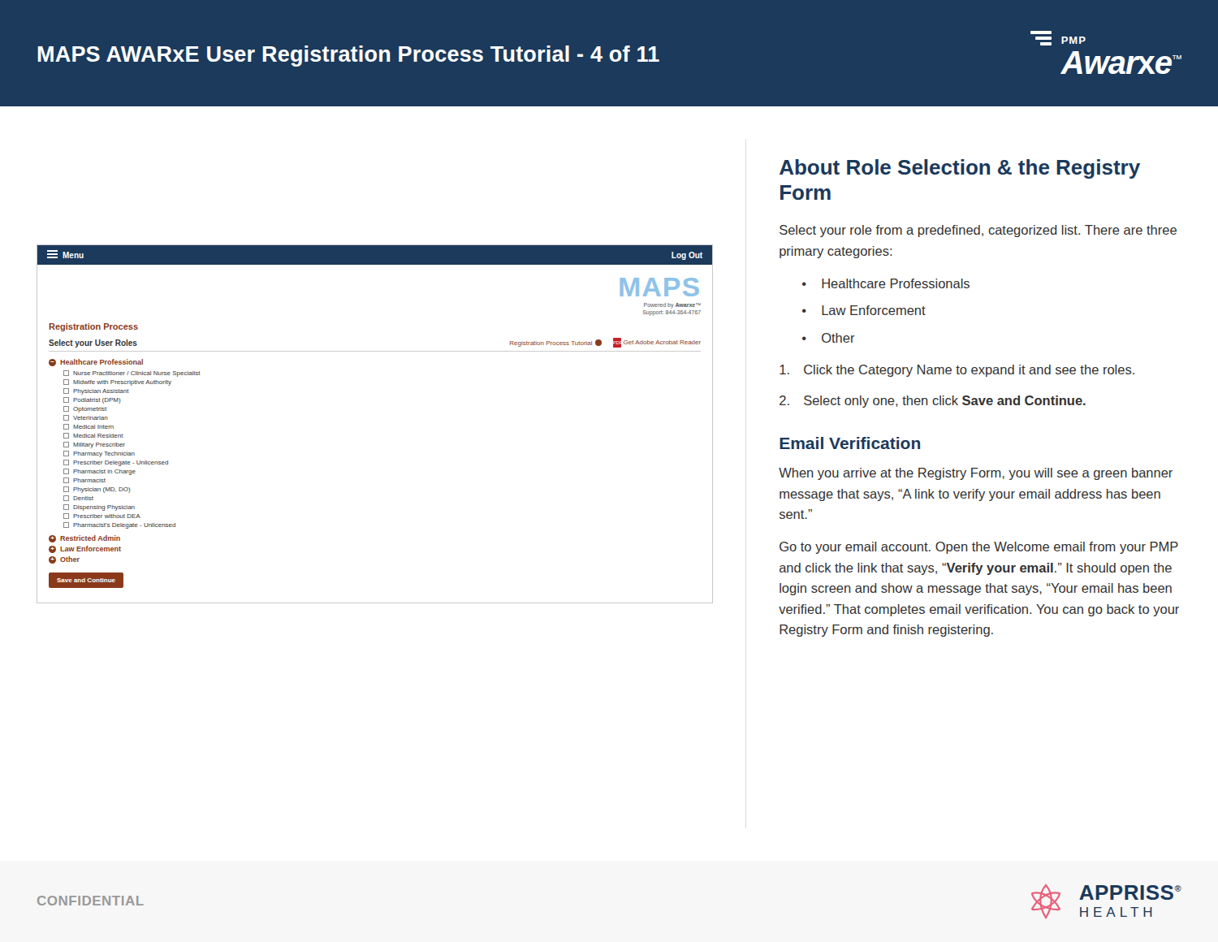MAPS AWARxE User Registration Process Tutorial - 4 of 11
PMP
Awarxe™
Menu
Log Out
MAPS
Powered by Awarxe™
Support: 844-364-4767
Registration Process
Select your User Roles
Registration Process Tutorial PDF Get Adobe Acrobat Reader
−Healthcare Professional
Nurse Practitioner / Clinical Nurse Specialist
Midwife with Prescriptive Authority
Physician Assistant
Podiatrist (DPM)
Optometrist
Veterinarian
Medical Intern
Medical Resident
Military Prescriber
Pharmacy Technician
Prescriber Delegate - Unlicensed
Pharmacist in Charge
Pharmacist
Physician (MD, DO)
Dentist
Dispensing Physician
Prescriber without DEA
Pharmacist's Delegate - Unlicensed
+Restricted Admin
+Law Enforcement
+Other
Save and Continue
About Role Selection & the Registry Form
Select your role from a predefined, categorized list. There are three primary categories:
Healthcare Professionals
Law Enforcement
Other
Click the Category Name to expand it and see the roles.
Select only one, then click Save and Continue.
Email Verification
When you arrive at the Registry Form, you will see a green banner message that says, “A link to verify your email address has been sent.”
Go to your email account. Open the Welcome email from your PMP and click the link that says, “Verify your email.” It should open the login screen and show a message that says, “Your email has been verified.” That completes email verification. You can go back to your Registry Form and finish registering.
CONFIDENTIAL
APPRISS®
HEALTH